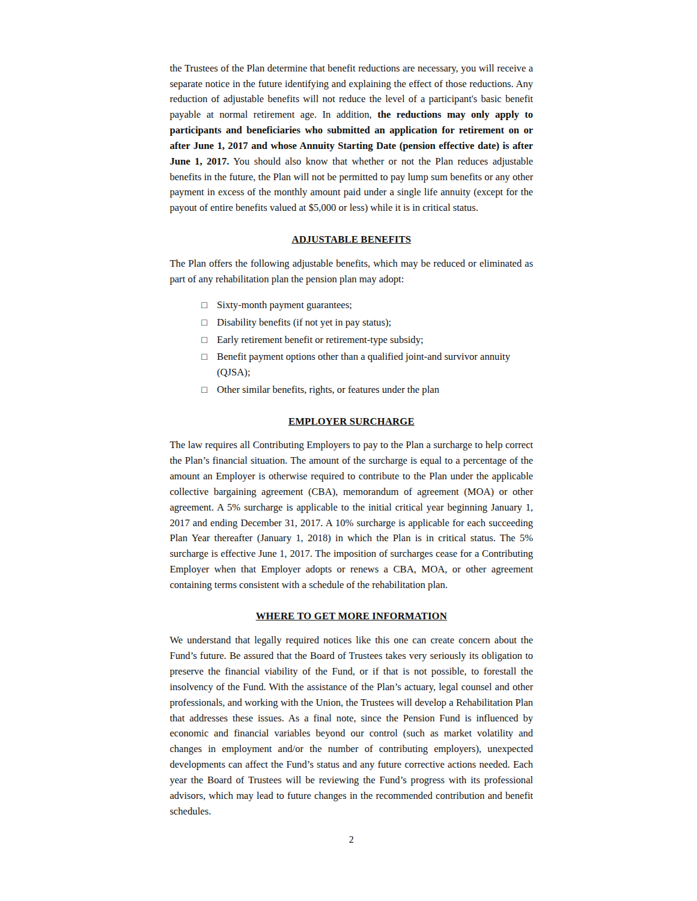the Trustees of the Plan determine that benefit reductions are necessary, you will receive a separate notice in the future identifying and explaining the effect of those reductions. Any reduction of adjustable benefits will not reduce the level of a participant's basic benefit payable at normal retirement age. In addition, the reductions may only apply to participants and beneficiaries who submitted an application for retirement on or after June 1, 2017 and whose Annuity Starting Date (pension effective date) is after June 1, 2017. You should also know that whether or not the Plan reduces adjustable benefits in the future, the Plan will not be permitted to pay lump sum benefits or any other payment in excess of the monthly amount paid under a single life annuity (except for the payout of entire benefits valued at $5,000 or less) while it is in critical status.
Adjustable Benefits
The Plan offers the following adjustable benefits, which may be reduced or eliminated as part of any rehabilitation plan the pension plan may adopt:
Sixty-month payment guarantees;
Disability benefits (if not yet in pay status);
Early retirement benefit or retirement-type subsidy;
Benefit payment options other than a qualified joint-and survivor annuity (QJSA);
Other similar benefits, rights, or features under the plan
Employer Surcharge
The law requires all Contributing Employers to pay to the Plan a surcharge to help correct the Plan’s financial situation. The amount of the surcharge is equal to a percentage of the amount an Employer is otherwise required to contribute to the Plan under the applicable collective bargaining agreement (CBA), memorandum of agreement (MOA) or other agreement. A 5% surcharge is applicable to the initial critical year beginning January 1, 2017 and ending December 31, 2017. A 10% surcharge is applicable for each succeeding Plan Year thereafter (January 1, 2018) in which the Plan is in critical status. The 5% surcharge is effective June 1, 2017. The imposition of surcharges cease for a Contributing Employer when that Employer adopts or renews a CBA, MOA, or other agreement containing terms consistent with a schedule of the rehabilitation plan.
Where to Get More Information
We understand that legally required notices like this one can create concern about the Fund’s future. Be assured that the Board of Trustees takes very seriously its obligation to preserve the financial viability of the Fund, or if that is not possible, to forestall the insolvency of the Fund. With the assistance of the Plan’s actuary, legal counsel and other professionals, and working with the Union, the Trustees will develop a Rehabilitation Plan that addresses these issues. As a final note, since the Pension Fund is influenced by economic and financial variables beyond our control (such as market volatility and changes in employment and/or the number of contributing employers), unexpected developments can affect the Fund’s status and any future corrective actions needed. Each year the Board of Trustees will be reviewing the Fund’s progress with its professional advisors, which may lead to future changes in the recommended contribution and benefit schedules.
2